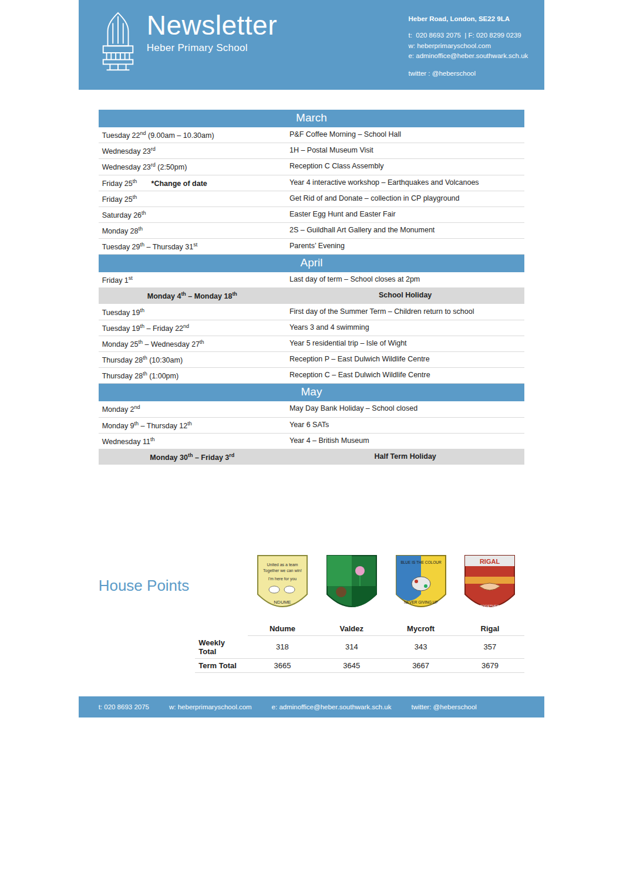Newsletter
Heber Primary School
Heber Road, London, SE22 9LA
t: 020 8693 2075 | F: 020 8299 0239
w: heberprimaryschool.com
e: adminoffice@heber.southwark.sch.uk
twitter : @heberschool
| March |
| Tuesday 22 nd (9.00am – 10.30am) | P&F Coffee Morning – School Hall |
| Wednesday 23 rd | 1H – Postal Museum Visit |
| Wednesday 23 rd (2:50pm) | Reception C Class Assembly |
| Friday 25 th *Change of date | Year 4 interactive workshop – Earthquakes and Volcanoes |
| Friday 25 th | Get Rid of and Donate – collection in CP playground |
| Saturday 26 th | Easter Egg Hunt and Easter Fair |
| Monday 28 th | 2S – Guildhall Art Gallery and the Monument |
| Tuesday 29 th – Thursday 31 st | Parents’ Evening |
| April |
| Friday 1 st | Last day of term – School closes at 2pm |
| Monday 4 th – Monday 18 th | School Holiday |
| Tuesday 19 th | First day of the Summer Term – Children return to school |
| Tuesday 19 th – Friday 22 nd | Years 3 and 4 swimming |
| Monday 25 th – Wednesday 27 th | Year 5 residential trip – Isle of Wight |
| Thursday 28 th (10:30am) | Reception P – East Dulwich Wildlife Centre |
| Thursday 28 th (1:00pm) | Reception C – East Dulwich Wildlife Centre |
| May |
| Monday 2 nd | May Day Bank Holiday – School closed |
| Monday 9 th – Thursday 12 th | Year 6 SATs |
| Wednesday 11 th | Year 4 – British Museum |
| Monday 30 th – Friday 3 rd | Half Term Holiday |
House Points
| | United as a team Together we can win! I'm here for you NDUME | | BLUE IS THE COLOUR NEVER GIVING UP | RIGAL TOGETHER |
| | Ndume | Valdez | Mycroft | Rigal |
| Weekly Total | 318 | 314 | 343 | 357 |
| Term Total | 3665 | 3645 | 3667 | 3679 |
t: 020 8693 2075 w: heberprimaryschool.com e: adminoffice@heber.southwark.sch.uk twitter: @heberschool